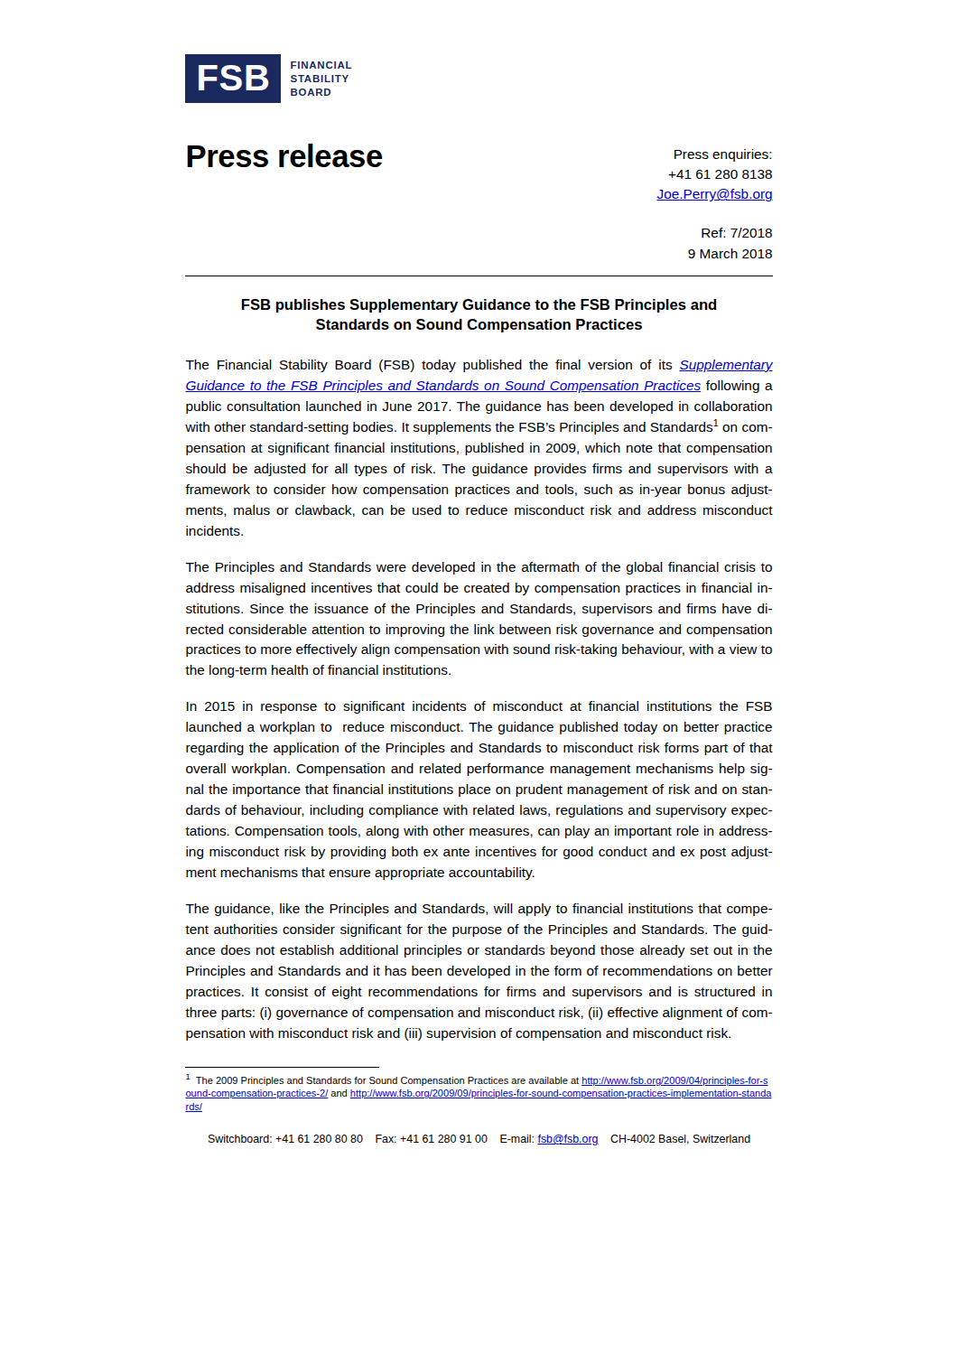FSB
Financial Stability Board
Press release
Press enquiries:
+41 61 280 8138
Joe.Perry@fsb.org
Ref: 7/2018
9 March 2018
FSB publishes Supplementary Guidance to the FSB Principles and
Standards on Sound Compensation Practices
The Financial Stability Board (FSB) today published the final version of its Supplementary Guidance to the FSB Principles and Standards on Sound Compensation Practices following a public consultation launched in June 2017. The guidance has been developed in collaboration with other standard-setting bodies. It supplements the FSB’s Principles and Standards1 on compensation at significant financial institutions, published in 2009, which note that compensation should be adjusted for all types of risk. The guidance provides firms and supervisors with a framework to consider how compensation practices and tools, such as in-year bonus adjustments, malus or clawback, can be used to reduce misconduct risk and address misconduct incidents.
The Principles and Standards were developed in the aftermath of the global financial crisis to address misaligned incentives that could be created by compensation practices in financial institutions. Since the issuance of the Principles and Standards, supervisors and firms have directed considerable attention to improving the link between risk governance and compensation practices to more effectively align compensation with sound risk-taking behaviour, with a view to the long-term health of financial institutions.
In 2015 in response to significant incidents of misconduct at financial institutions the FSB launched a workplan to reduce misconduct. The guidance published today on better practice regarding the application of the Principles and Standards to misconduct risk forms part of that overall workplan. Compensation and related performance management mechanisms help signal the importance that financial institutions place on prudent management of risk and on standards of behaviour, including compliance with related laws, regulations and supervisory expectations. Compensation tools, along with other measures, can play an important role in addressing misconduct risk by providing both ex ante incentives for good conduct and ex post adjustment mechanisms that ensure appropriate accountability.
The guidance, like the Principles and Standards, will apply to financial institutions that competent authorities consider significant for the purpose of the Principles and Standards. The guidance does not establish additional principles or standards beyond those already set out in the Principles and Standards and it has been developed in the form of recommendations on better practices. It consist of eight recommendations for firms and supervisors and is structured in three parts: (i) governance of compensation and misconduct risk, (ii) effective alignment of compensation with misconduct risk and (iii) supervision of compensation and misconduct risk.
1 The 2009 Principles and Standards for Sound Compensation Practices are available at http://www.fsb.org/2009/04/principles-for-sound-compensation-practices-2/ and http://www.fsb.org/2009/09/principles-for-sound-compensation-practices-implementation-standards/
Switchboard: +41 61 280 80 80 Fax: +41 61 280 91 00 E-mail: fsb@fsb.org CH-4002 Basel, Switzerland